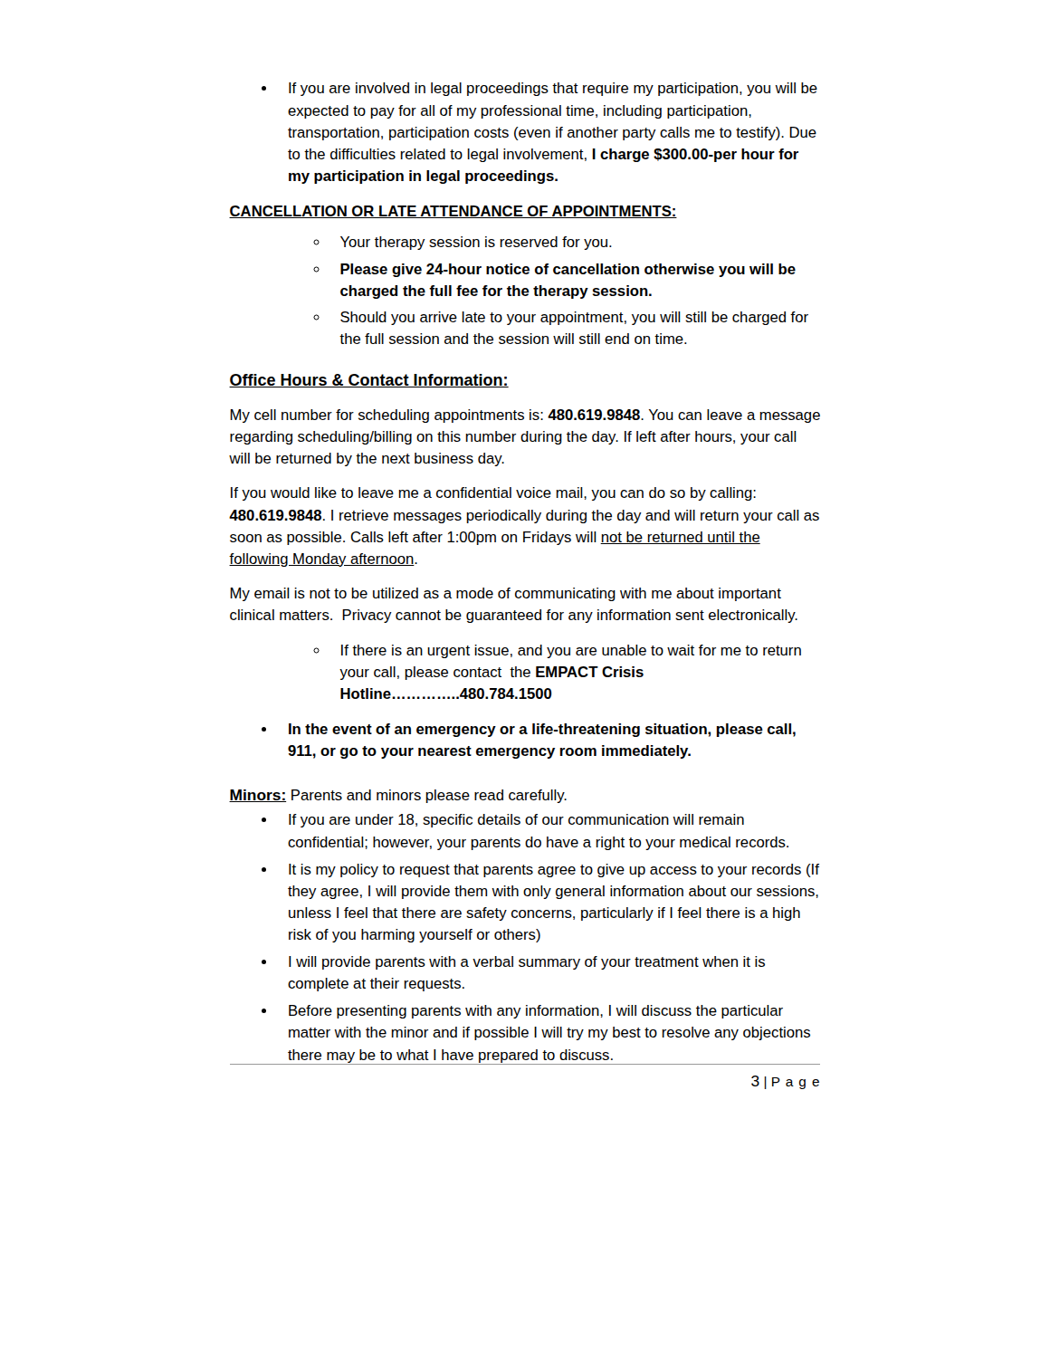If you are involved in legal proceedings that require my participation, you will be expected to pay for all of my professional time, including participation, transportation, participation costs (even if another party calls me to testify). Due to the difficulties related to legal involvement, I charge $300.00-per hour for my participation in legal proceedings.
CANCELLATION OR LATE ATTENDANCE OF APPOINTMENTS:
Your therapy session is reserved for you.
Please give 24-hour notice of cancellation otherwise you will be charged the full fee for the therapy session.
Should you arrive late to your appointment, you will still be charged for the full session and the session will still end on time.
Office Hours & Contact Information:
My cell number for scheduling appointments is: 480.619.9848. You can leave a message regarding scheduling/billing on this number during the day. If left after hours, your call will be returned by the next business day.
If you would like to leave me a confidential voice mail, you can do so by calling: 480.619.9848. I retrieve messages periodically during the day and will return your call as soon as possible. Calls left after 1:00pm on Fridays will not be returned until the following Monday afternoon.
My email is not to be utilized as a mode of communicating with me about important clinical matters. Privacy cannot be guaranteed for any information sent electronically.
If there is an urgent issue, and you are unable to wait for me to return your call, please contact the EMPACT Crisis Hotline…………..480.784.1500
In the event of an emergency or a life-threatening situation, please call, 911, or go to your nearest emergency room immediately.
Minors: Parents and minors please read carefully.
If you are under 18, specific details of our communication will remain confidential; however, your parents do have a right to your medical records.
It is my policy to request that parents agree to give up access to your records (If they agree, I will provide them with only general information about our sessions, unless I feel that there are safety concerns, particularly if I feel there is a high risk of you harming yourself or others)
I will provide parents with a verbal summary of your treatment when it is complete at their requests.
Before presenting parents with any information, I will discuss the particular matter with the minor and if possible I will try my best to resolve any objections there may be to what I have prepared to discuss.
3 | P a g e